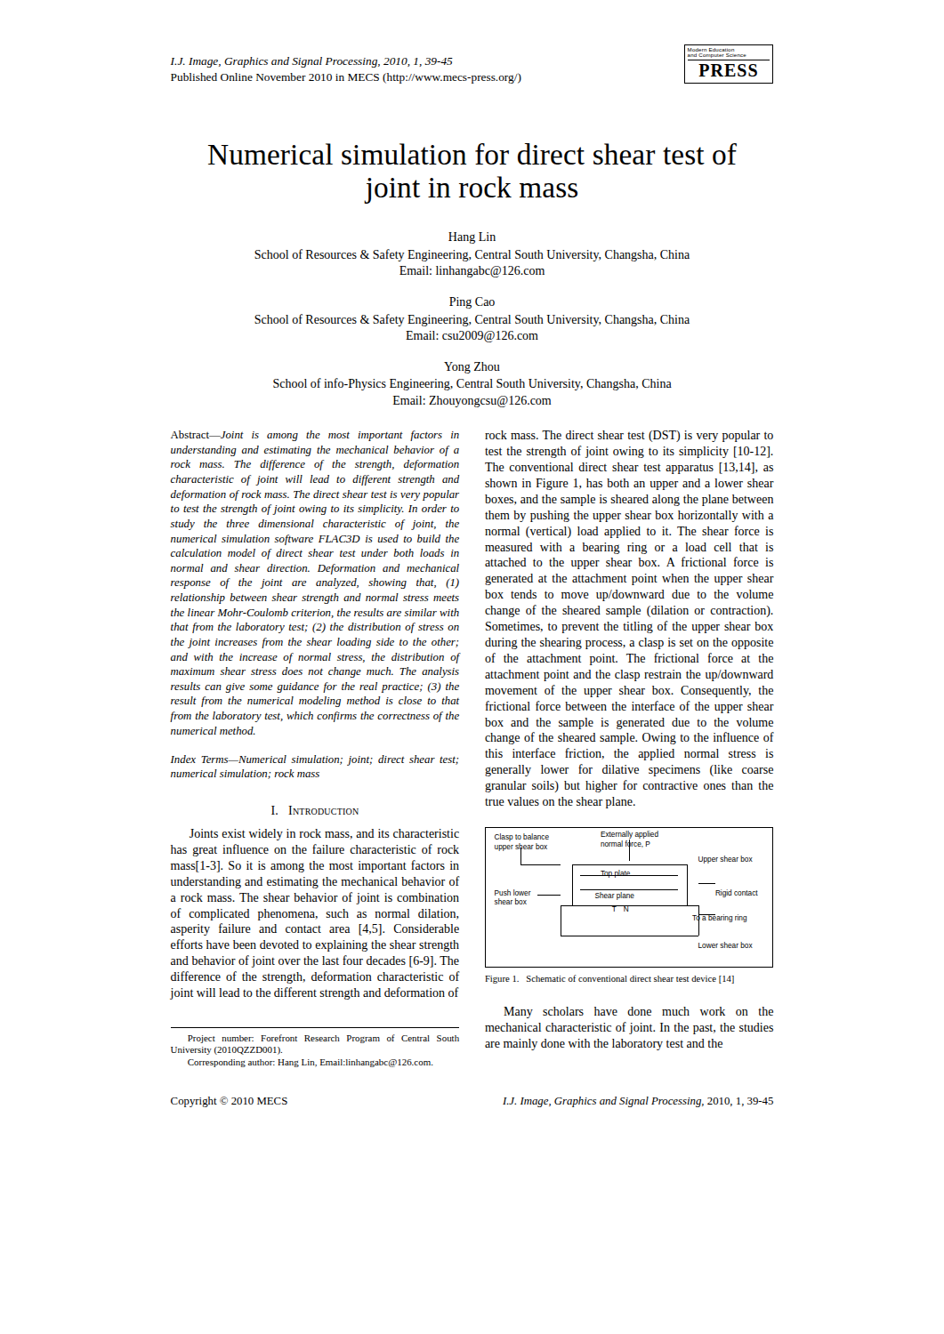Modern Education
and Computer Science
PRESS
I.J. Image, Graphics and Signal Processing, 2010, 1, 39-45
Published Online November 2010 in MECS (http://www.mecs-press.org/)
Numerical simulation for direct shear test of joint in rock mass
Hang Lin
School of Resources & Safety Engineering, Central South University, Changsha, China
Email: linhangabc@126.com
Ping Cao
School of Resources & Safety Engineering, Central South University, Changsha, China
Email: csu2009@126.com
Yong Zhou
School of info-Physics Engineering, Central South University, Changsha, China
Email: Zhouyongcsu@126.com
Abstract—Joint is among the most important factors in understanding and estimating the mechanical behavior of a rock mass. The difference of the strength, deformation characteristic of joint will lead to different strength and deformation of rock mass. The direct shear test is very popular to test the strength of joint owing to its simplicity. In order to study the three dimensional characteristic of joint, the numerical simulation software FLAC3D is used to build the calculation model of direct shear test under both loads in normal and shear direction. Deformation and mechanical response of the joint are analyzed, showing that, (1) relationship between shear strength and normal stress meets the linear Mohr-Coulomb criterion, the results are similar with that from the laboratory test; (2) the distribution of stress on the joint increases from the shear loading side to the other; and with the increase of normal stress, the distribution of maximum shear stress does not change much. The analysis results can give some guidance for the real practice; (3) the result from the numerical modeling method is close to that from the laboratory test, which confirms the correctness of the numerical method.
Index Terms—Numerical simulation; joint; direct shear test; numerical simulation; rock mass
I. Introduction
Joints exist widely in rock mass, and its characteristic has great influence on the failure characteristic of rock mass[1-3]. So it is among the most important factors in understanding and estimating the mechanical behavior of a rock mass. The shear behavior of joint is combination of complicated phenomena, such as normal dilation, asperity failure and contact area [4,5]. Considerable efforts have been devoted to explaining the shear strength and behavior of joint over the last four decades [6-9]. The difference of the strength, deformation characteristic of joint will lead to the different strength and deformation of
Project number: Forefront Research Program of Central South University (2010QZZD001).
Corresponding author: Hang Lin, Email:linhangabc@126.com.
rock mass. The direct shear test (DST) is very popular to test the strength of joint owing to its simplicity [10-12]. The conventional direct shear test apparatus [13,14], as shown in Figure 1, has both an upper and a lower shear boxes, and the sample is sheared along the plane between them by pushing the upper shear box horizontally with a normal (vertical) load applied to it. The shear force is measured with a bearing ring or a load cell that is attached to the upper shear box. A frictional force is generated at the attachment point when the upper shear box tends to move up/downward due to the volume change of the sheared sample (dilation or contraction). Sometimes, to prevent the titling of the upper shear box during the shearing process, a clasp is set on the opposite of the attachment point. The frictional force at the attachment point and the clasp restrain the up/downward movement of the upper shear box. Consequently, the frictional force between the interface of the upper shear box and the sample is generated due to the volume change of the sheared sample. Owing to the influence of this interface friction, the applied normal stress is generally lower for dilative specimens (like coarse granular soils) but higher for contractive ones than the true values on the shear plane.
Clasp to balance
upper shear box
Externally applied
normal force, P
Upper shear box
Push lower
shear box
Rigid contact
To a bearing ring
Lower shear box
Top plate
Shear plane
T
N
Figure 1. Schematic of conventional direct shear test device [14]
Many scholars have done much work on the mechanical characteristic of joint. In the past, the studies are mainly done with the laboratory test and the
Copyright © 2010 MECS
I.J. Image, Graphics and Signal Processing, 2010, 1, 39-45